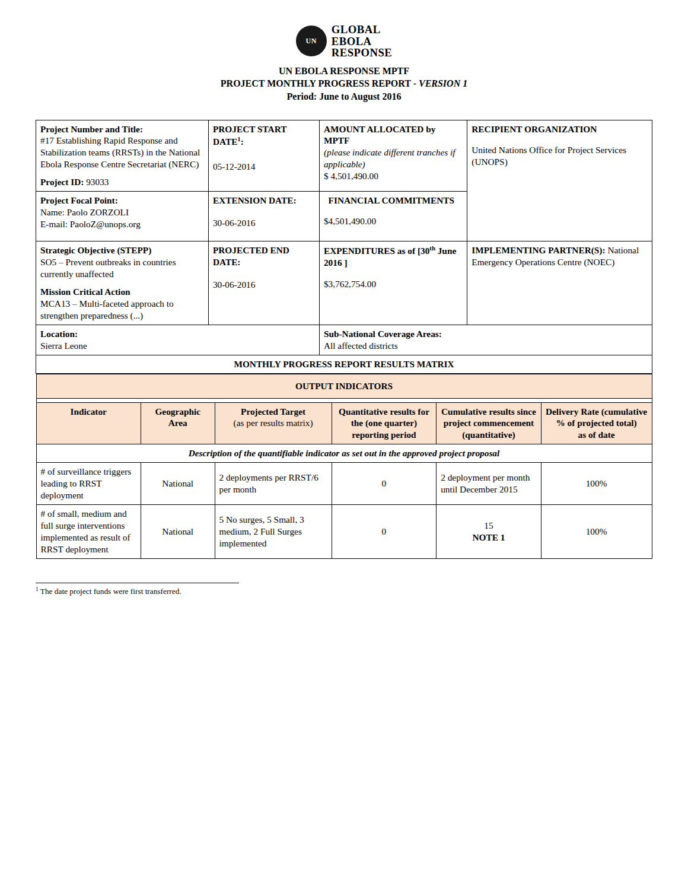UN GLOBAL EBOLA RESPONSE
UN EBOLA RESPONSE MPTF
PROJECT MONTHLY PROGRESS REPORT - VERSION 1
Period: June to August 2016
| Project Number and Title: #17 Establishing Rapid Response and Stabilization teams (RRSTs) in the National Ebola Response Centre Secretariat (NERC) | PROJECT START DATE 1 : 05-12-2014 | AMOUNT ALLOCATED by MPTF (please indicate different tranches if applicable) $ 4,501,490.00 | RECIPIENT ORGANIZATION United Nations Office for Project Services (UNOPS) |
| Project ID: 93033 |
| Project Focal Point: Name: Paolo ZORZOLI E-mail: PaoloZ@unops.org | EXTENSION DATE: 30-06-2016 | FINANCIAL COMMITMENTS $4,501,490.00 |
| Strategic Objective (STEPP) SO5 – Prevent outbreaks in countries currently unaffected | PROJECTED END DATE: 30-06-2016 | EXPENDITURES as of [30 th June 2016 ] $3,762,754.00 | IMPLEMENTING PARTNER(S): National Emergency Operations Centre (NOEC) |
| Mission Critical Action MCA13 – Multi-faceted approach to strengthen preparedness (...) |
| Location: Sierra Leone | Sub-National Coverage Areas: All affected districts |
| MONTHLY PROGRESS REPORT RESULTS MATRIX |
| / OUTPUT INDICATORS / / Indicator / Geographic Area / Projected Target (as per results matrix) / Quantitative results for the (one quarter) reporting period / Cumulative results since project commencement (quantitative) / Delivery Rate (cumulative % of projected total) as of date / / Description of the quantifiable indicator as set out in the approved project proposal / / # of surveillance triggers leading to RRST deployment / National / 2 deployments per RRST/6 per month / 0 / 2 deployment per month until December 2015 / 100% / / # of small, medium and full surge interventions implemented as result of RRST deployment / National / 5 No surges, 5 Small, 3 medium, 2 Full Surges implemented / 0 / 15 NOTE 1 / 100% / |
1 The date project funds were first transferred.